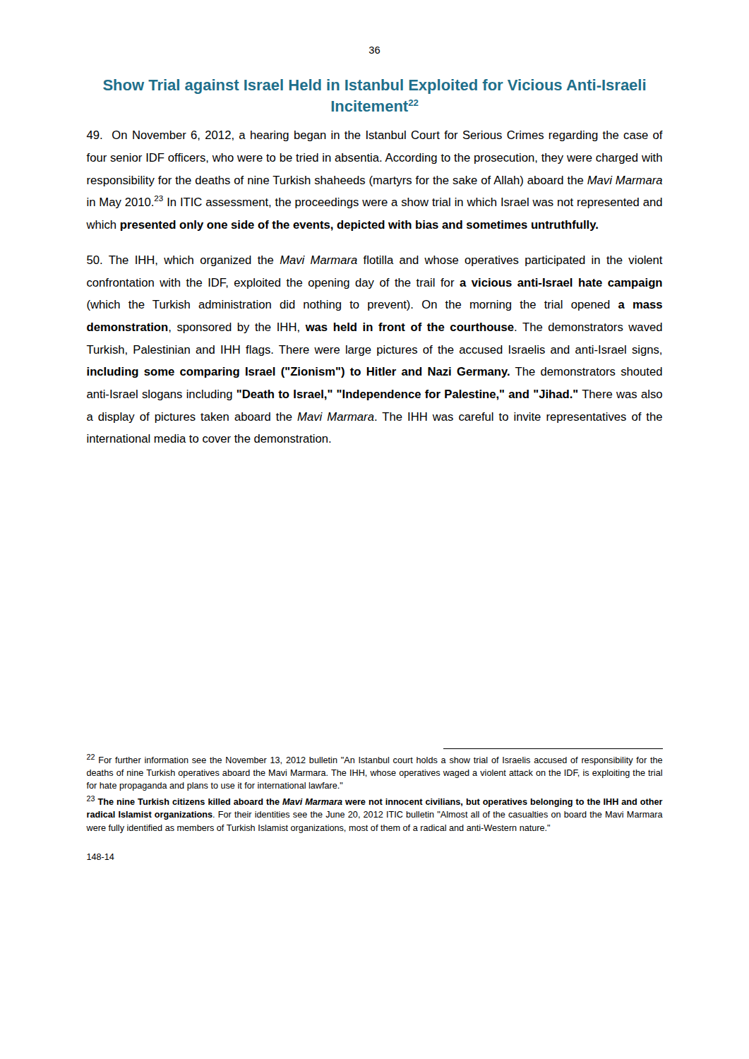36
Show Trial against Israel Held in Istanbul Exploited for Vicious Anti-Israeli Incitement22
49. On November 6, 2012, a hearing began in the Istanbul Court for Serious Crimes regarding the case of four senior IDF officers, who were to be tried in absentia. According to the prosecution, they were charged with responsibility for the deaths of nine Turkish shaheeds (martyrs for the sake of Allah) aboard the Mavi Marmara in May 2010.23 In ITIC assessment, the proceedings were a show trial in which Israel was not represented and which presented only one side of the events, depicted with bias and sometimes untruthfully.
50. The IHH, which organized the Mavi Marmara flotilla and whose operatives participated in the violent confrontation with the IDF, exploited the opening day of the trail for a vicious anti-Israel hate campaign (which the Turkish administration did nothing to prevent). On the morning the trial opened a mass demonstration, sponsored by the IHH, was held in front of the courthouse. The demonstrators waved Turkish, Palestinian and IHH flags. There were large pictures of the accused Israelis and anti-Israel signs, including some comparing Israel ("Zionism") to Hitler and Nazi Germany. The demonstrators shouted anti-Israel slogans including "Death to Israel," "Independence for Palestine," and "Jihad." There was also a display of pictures taken aboard the Mavi Marmara. The IHH was careful to invite representatives of the international media to cover the demonstration.
22 For further information see the November 13, 2012 bulletin "An Istanbul court holds a show trial of Israelis accused of responsibility for the deaths of nine Turkish operatives aboard the Mavi Marmara. The IHH, whose operatives waged a violent attack on the IDF, is exploiting the trial for hate propaganda and plans to use it for international lawfare."
23 The nine Turkish citizens killed aboard the Mavi Marmara were not innocent civilians, but operatives belonging to the IHH and other radical Islamist organizations. For their identities see the June 20, 2012 ITIC bulletin "Almost all of the casualties on board the Mavi Marmara were fully identified as members of Turkish Islamist organizations, most of them of a radical and anti-Western nature."
148-14